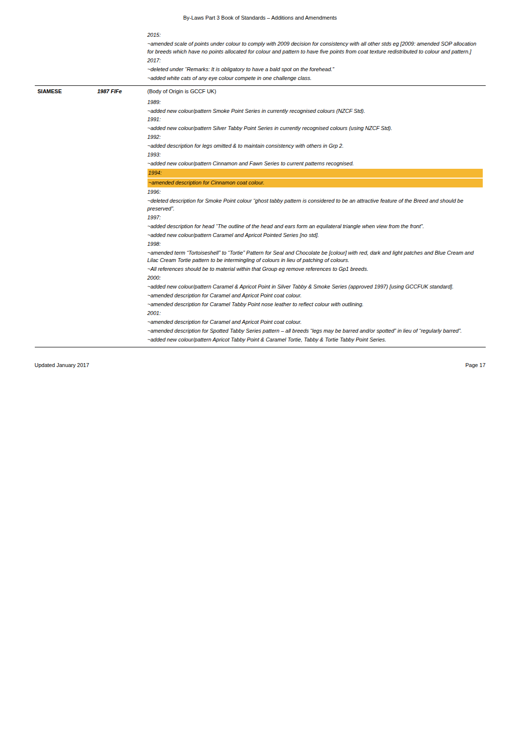By-Laws Part 3 Book of Standards – Additions and Amendments
| | | 2015: ~amended scale of points under colour to comply with 2009 decision for consistency with all other stds eg [2009: amended SOP allocation for breeds which have no points allocated for colour and pattern to have five points from coat texture redistributed to colour and pattern.] 2017: ~deleted under “Remarks: It is obligatory to have a bald spot on the forehead.” ~added white cats of any eye colour compete in one challenge class. |
| SIAMESE | 1987 FIFe | (Body of Origin is GCCF UK) 1989: ~added new colour/pattern Smoke Point Series in currently recognised colours (NZCF Std). 1991: ~added new colour/pattern Silver Tabby Point Series in currently recognised colours (using NZCF Std). 1992: ~added description for legs omitted & to maintain consistency with others in Grp 2. 1993: ~added new colour/pattern Cinnamon and Fawn Series to current patterns recognised. 1994: ~amended description for Cinnamon coat colour. 1996: ~deleted description for Smoke Point colour “ghost tabby pattern is considered to be an attractive feature of the Breed and should be preserved”. 1997: ~added description for head “The outline of the head and ears form an equilateral triangle when view from the front”. ~added new colour/pattern Caramel and Apricot Pointed Series [no std]. 1998: ~amended term “Tortoiseshell” to “Tortie” Pattern for Seal and Chocolate be [colour] with red, dark and light patches and Blue Cream and Lilac Cream Tortie pattern to be intermingling of colours in lieu of patching of colours. ~All references should be to material within that Group eg remove references to Gp1 breeds. 2000: ~added new colour/pattern Caramel & Apricot Point in Silver Tabby & Smoke Series (approved 1997) [using GCCFUK standard]. ~amended description for Caramel and Apricot Point coat colour. ~amended description for Caramel Tabby Point nose leather to reflect colour with outlining. 2001: ~amended description for Caramel and Apricot Point coat colour. ~amended description for Spotted Tabby Series pattern – all breeds “legs may be barred and/or spotted” in lieu of “regularly barred”. ~added new colour/pattern Apricot Tabby Point & Caramel Tortie, Tabby & Tortie Tabby Point Series. |
Updated January 2017
Page 17